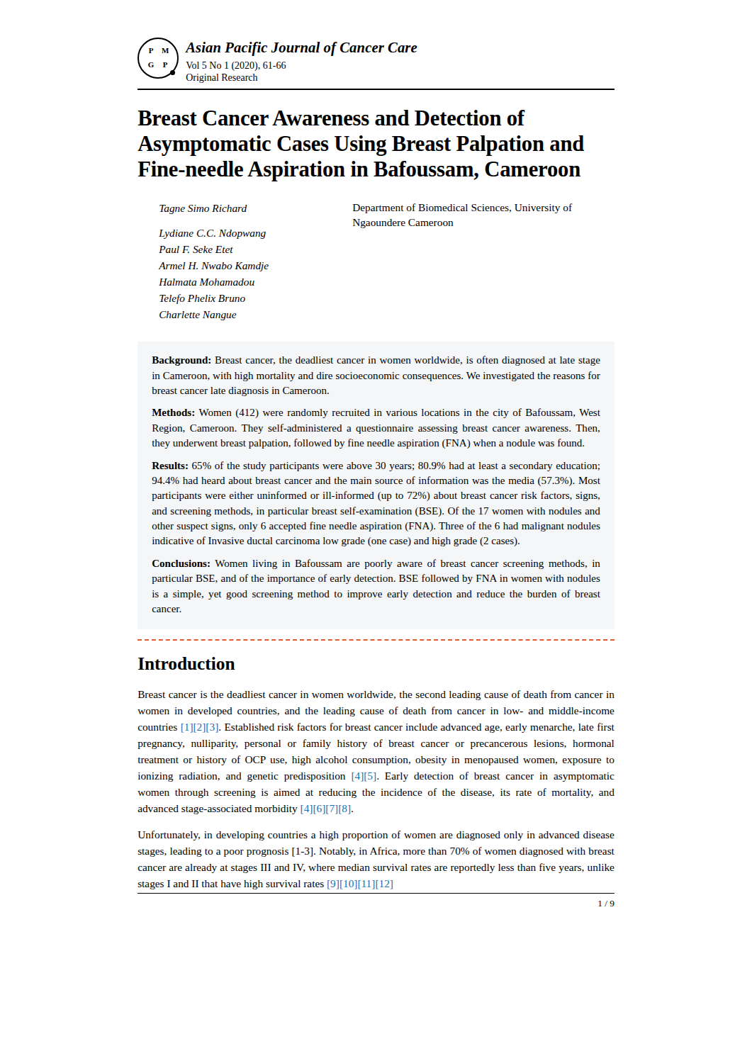PMGP
Asian Pacific Journal of Cancer Care
Vol 5 No 1 (2020), 61-66
Original Research
Breast Cancer Awareness and Detection of Asymptomatic Cases Using Breast Palpation and Fine-needle Aspiration in Bafoussam, Cameroon
Tagne Simo Richard
Lydiane C.C. Ndopwang
Paul F. Seke Etet
Armel H. Nwabo Kamdje
Halmata Mohamadou
Telefo Phelix Bruno
Charlette Nangue
Department of Biomedical Sciences, University of Ngaoundere Cameroon
Background: Breast cancer, the deadliest cancer in women worldwide, is often diagnosed at late stage in Cameroon, with high mortality and dire socioeconomic consequences. We investigated the reasons for breast cancer late diagnosis in Cameroon.
Methods: Women (412) were randomly recruited in various locations in the city of Bafoussam, West Region, Cameroon. They self-administered a questionnaire assessing breast cancer awareness. Then, they underwent breast palpation, followed by fine needle aspiration (FNA) when a nodule was found.
Results: 65% of the study participants were above 30 years; 80.9% had at least a secondary education; 94.4% had heard about breast cancer and the main source of information was the media (57.3%). Most participants were either uninformed or ill-informed (up to 72%) about breast cancer risk factors, signs, and screening methods, in particular breast self-examination (BSE). Of the 17 women with nodules and other suspect signs, only 6 accepted fine needle aspiration (FNA). Three of the 6 had malignant nodules indicative of Invasive ductal carcinoma low grade (one case) and high grade (2 cases).
Conclusions: Women living in Bafoussam are poorly aware of breast cancer screening methods, in particular BSE, and of the importance of early detection. BSE followed by FNA in women with nodules is a simple, yet good screening method to improve early detection and reduce the burden of breast cancer.
Introduction
Breast cancer is the deadliest cancer in women worldwide, the second leading cause of death from cancer in women in developed countries, and the leading cause of death from cancer in low- and middle-income countries [1][2][3]. Established risk factors for breast cancer include advanced age, early menarche, late first pregnancy, nulliparity, personal or family history of breast cancer or precancerous lesions, hormonal treatment or history of OCP use, high alcohol consumption, obesity in menopaused women, exposure to ionizing radiation, and genetic predisposition [4][5]. Early detection of breast cancer in asymptomatic women through screening is aimed at reducing the incidence of the disease, its rate of mortality, and advanced stage-associated morbidity [4][6][7][8].
Unfortunately, in developing countries a high proportion of women are diagnosed only in advanced disease stages, leading to a poor prognosis [1-3]. Notably, in Africa, more than 70% of women diagnosed with breast cancer are already at stages III and IV, where median survival rates are reportedly less than five years, unlike stages I and II that have high survival rates [9][10][11][12]
1 / 9